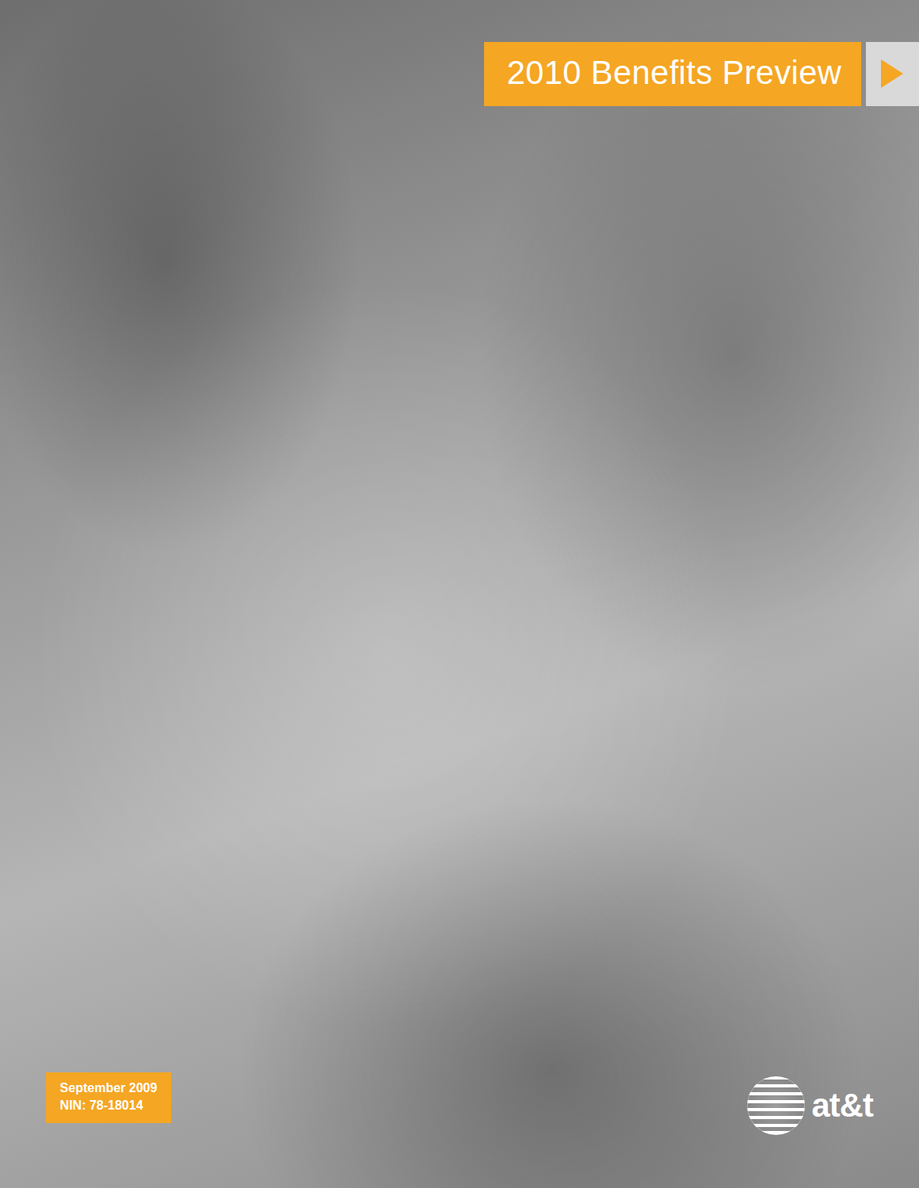2010 Benefits Preview
September 2009 NIN: 78-18014
at&t